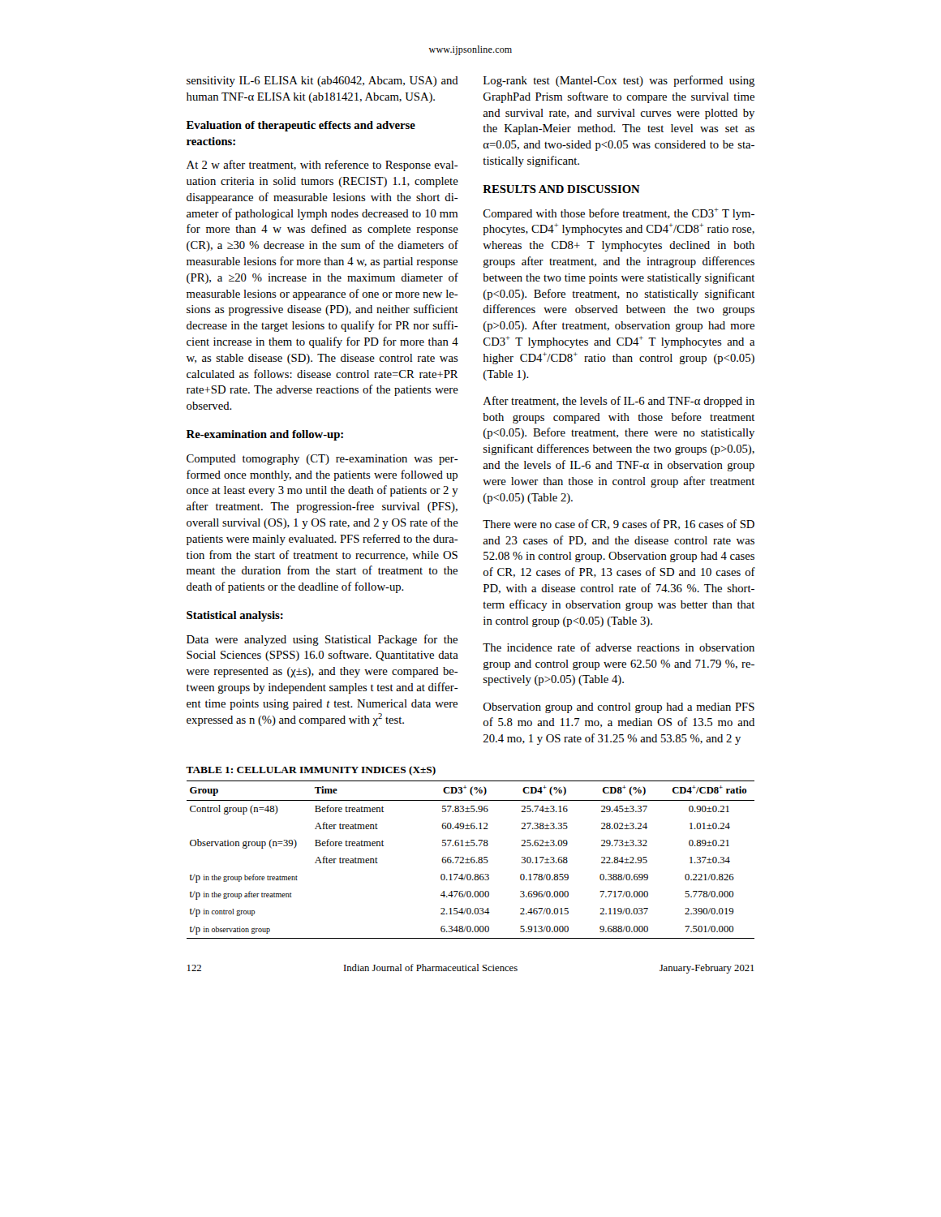www.ijpsonline.com
sensitivity IL-6 ELISA kit (ab46042, Abcam, USA) and human TNF-α ELISA kit (ab181421, Abcam, USA).
Evaluation of therapeutic effects and adverse reactions:
At 2 w after treatment, with reference to Response evaluation criteria in solid tumors (RECIST) 1.1, complete disappearance of measurable lesions with the short diameter of pathological lymph nodes decreased to 10 mm for more than 4 w was defined as complete response (CR), a ≥30 % decrease in the sum of the diameters of measurable lesions for more than 4 w, as partial response (PR), a ≥20 % increase in the maximum diameter of measurable lesions or appearance of one or more new lesions as progressive disease (PD), and neither sufficient decrease in the target lesions to qualify for PR nor sufficient increase in them to qualify for PD for more than 4 w, as stable disease (SD). The disease control rate was calculated as follows: disease control rate=CR rate+PR rate+SD rate. The adverse reactions of the patients were observed.
Re-examination and follow-up:
Computed tomography (CT) re-examination was performed once monthly, and the patients were followed up once at least every 3 mo until the death of patients or 2 y after treatment. The progression-free survival (PFS), overall survival (OS), 1 y OS rate, and 2 y OS rate of the patients were mainly evaluated. PFS referred to the duration from the start of treatment to recurrence, while OS meant the duration from the start of treatment to the death of patients or the deadline of follow-up.
Statistical analysis:
Data were analyzed using Statistical Package for the Social Sciences (SPSS) 16.0 software. Quantitative data were represented as (χ±s), and they were compared between groups by independent samples t test and at different time points using paired t test. Numerical data were expressed as n (%) and compared with χ2 test.
Log-rank test (Mantel-Cox test) was performed using GraphPad Prism software to compare the survival time and survival rate, and survival curves were plotted by the Kaplan-Meier method. The test level was set as α=0.05, and two-sided p<0.05 was considered to be statistically significant.
RESULTS AND DISCUSSION
Compared with those before treatment, the CD3+ T lymphocytes, CD4+ lymphocytes and CD4+/CD8+ ratio rose, whereas the CD8+ T lymphocytes declined in both groups after treatment, and the intragroup differences between the two time points were statistically significant (p<0.05). Before treatment, no statistically significant differences were observed between the two groups (p>0.05). After treatment, observation group had more CD3+ T lymphocytes and CD4+ T lymphocytes and a higher CD4+/CD8+ ratio than control group (p<0.05) (Table 1).
After treatment, the levels of IL-6 and TNF-α dropped in both groups compared with those before treatment (p<0.05). Before treatment, there were no statistically significant differences between the two groups (p>0.05), and the levels of IL-6 and TNF-α in observation group were lower than those in control group after treatment (p<0.05) (Table 2).
There were no case of CR, 9 cases of PR, 16 cases of SD and 23 cases of PD, and the disease control rate was 52.08 % in control group. Observation group had 4 cases of CR, 12 cases of PR, 13 cases of SD and 10 cases of PD, with a disease control rate of 74.36 %. The short-term efficacy in observation group was better than that in control group (p<0.05) (Table 3).
The incidence rate of adverse reactions in observation group and control group were 62.50 % and 71.79 %, respectively (p>0.05) (Table 4).
Observation group and control group had a median PFS of 5.8 mo and 11.7 mo, a median OS of 13.5 mo and 20.4 mo, 1 y OS rate of 31.25 % and 53.85 %, and 2 y
Table 1: Cellular immunity indices (χ±s)
| Group | Time | CD3 + (%) | CD4 + (%) | CD8 + (%) | CD4 + /CD8 + ratio |
| --- | --- | --- | --- | --- | --- |
| Control group (n=48) | Before treatment | 57.83±5.96 | 25.74±3.16 | 29.45±3.37 | 0.90±0.21 |
| After treatment | 60.49±6.12 | 27.38±3.35 | 28.02±3.24 | 1.01±0.24 |
| Observation group (n=39) | Before treatment | 57.61±5.78 | 25.62±3.09 | 29.73±3.32 | 0.89±0.21 |
| After treatment | 66.72±6.85 | 30.17±3.68 | 22.84±2.95 | 1.37±0.34 |
| t/p in the group before treatment | 0.174/0.863 | 0.178/0.859 | 0.388/0.699 | 0.221/0.826 |
| t/p in the group after treatment | 4.476/0.000 | 3.696/0.000 | 7.717/0.000 | 5.778/0.000 |
| t/p in control group | 2.154/0.034 | 2.467/0.015 | 2.119/0.037 | 2.390/0.019 |
| t/p in observation group | 6.348/0.000 | 5.913/0.000 | 9.688/0.000 | 7.501/0.000 |
122 Indian Journal of Pharmaceutical Sciences January-February 2021